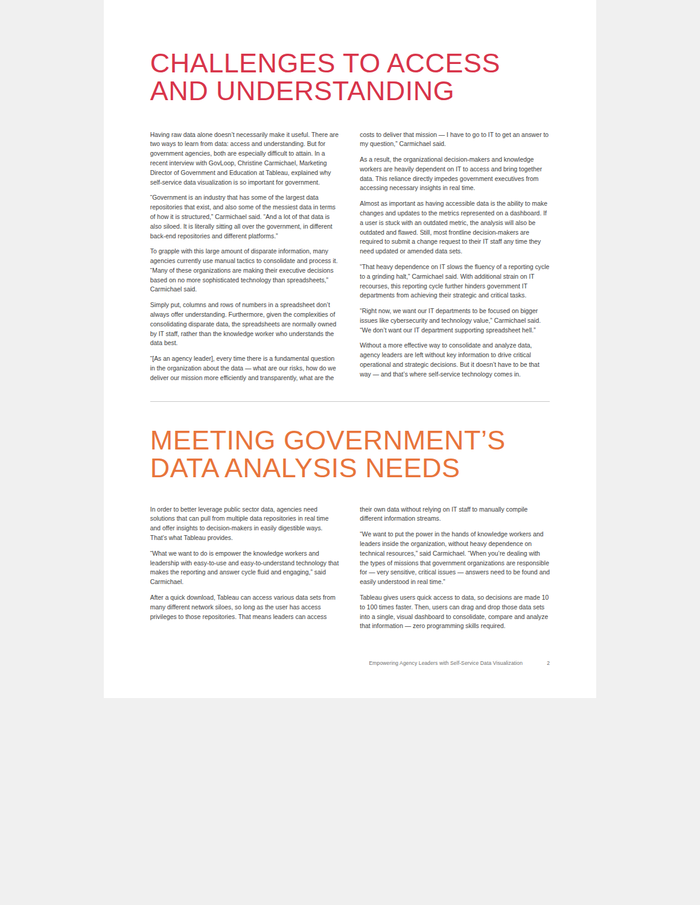Challenges to Access
and Understanding
Having raw data alone doesn’t necessarily make it useful. There are two ways to learn from data: access and understanding. But for government agencies, both are especially difficult to attain. In a recent interview with GovLoop, Christine Carmichael, Marketing Director of Government and Education at Tableau, explained why self-service data visualization is so important for government.
“Government is an industry that has some of the largest data repositories that exist, and also some of the messiest data in terms of how it is structured,” Carmichael said. “And a lot of that data is also siloed. It is literally sitting all over the government, in different back-end repositories and different platforms.”
To grapple with this large amount of disparate information, many agencies currently use manual tactics to consolidate and process it. “Many of these organizations are making their executive decisions based on no more sophisticated technology than spreadsheets,” Carmichael said.
Simply put, columns and rows of numbers in a spreadsheet don’t always offer understanding. Furthermore, given the complexities of consolidating disparate data, the spreadsheets are normally owned by IT staff, rather than the knowledge worker who understands the data best.
“[As an agency leader], every time there is a fundamental question in the organization about the data — what are our risks, how do we deliver our mission more efficiently and transparently, what are the costs to deliver that mission — I have to go to IT to get an answer to my question,” Carmichael said.
As a result, the organizational decision-makers and knowledge workers are heavily dependent on IT to access and bring together data. This reliance directly impedes government executives from accessing necessary insights in real time.
Almost as important as having accessible data is the ability to make changes and updates to the metrics represented on a dashboard. If a user is stuck with an outdated metric, the analysis will also be outdated and flawed. Still, most frontline decision-makers are required to submit a change request to their IT staff any time they need updated or amended data sets.
“That heavy dependence on IT slows the fluency of a reporting cycle to a grinding halt,” Carmichael said. With additional strain on IT recourses, this reporting cycle further hinders government IT departments from achieving their strategic and critical tasks.
“Right now, we want our IT departments to be focused on bigger issues like cybersecurity and technology value,” Carmichael said. “We don’t want our IT department supporting spreadsheet hell.”
Without a more effective way to consolidate and analyze data, agency leaders are left without key information to drive critical operational and strategic decisions. But it doesn’t have to be that way — and that’s where self-service technology comes in.
Meeting Government’s
Data Analysis Needs
In order to better leverage public sector data, agencies need solutions that can pull from multiple data repositories in real time and offer insights to decision-makers in easily digestible ways. That’s what Tableau provides.
“What we want to do is empower the knowledge workers and leadership with easy-to-use and easy-to-understand technology that makes the reporting and answer cycle fluid and engaging,” said Carmichael.
After a quick download, Tableau can access various data sets from many different network siloes, so long as the user has access privileges to those repositories. That means leaders can access their own data without relying on IT staff to manually compile different information streams.
“We want to put the power in the hands of knowledge workers and leaders inside the organization, without heavy dependence on technical resources,” said Carmichael. “When you’re dealing with the types of missions that government organizations are responsible for — very sensitive, critical issues — answers need to be found and easily understood in real time.”
Tableau gives users quick access to data, so decisions are made 10 to 100 times faster. Then, users can drag and drop those data sets into a single, visual dashboard to consolidate, compare and analyze that information — zero programming skills required.
Empowering Agency Leaders with Self-Service Data Visualization 2